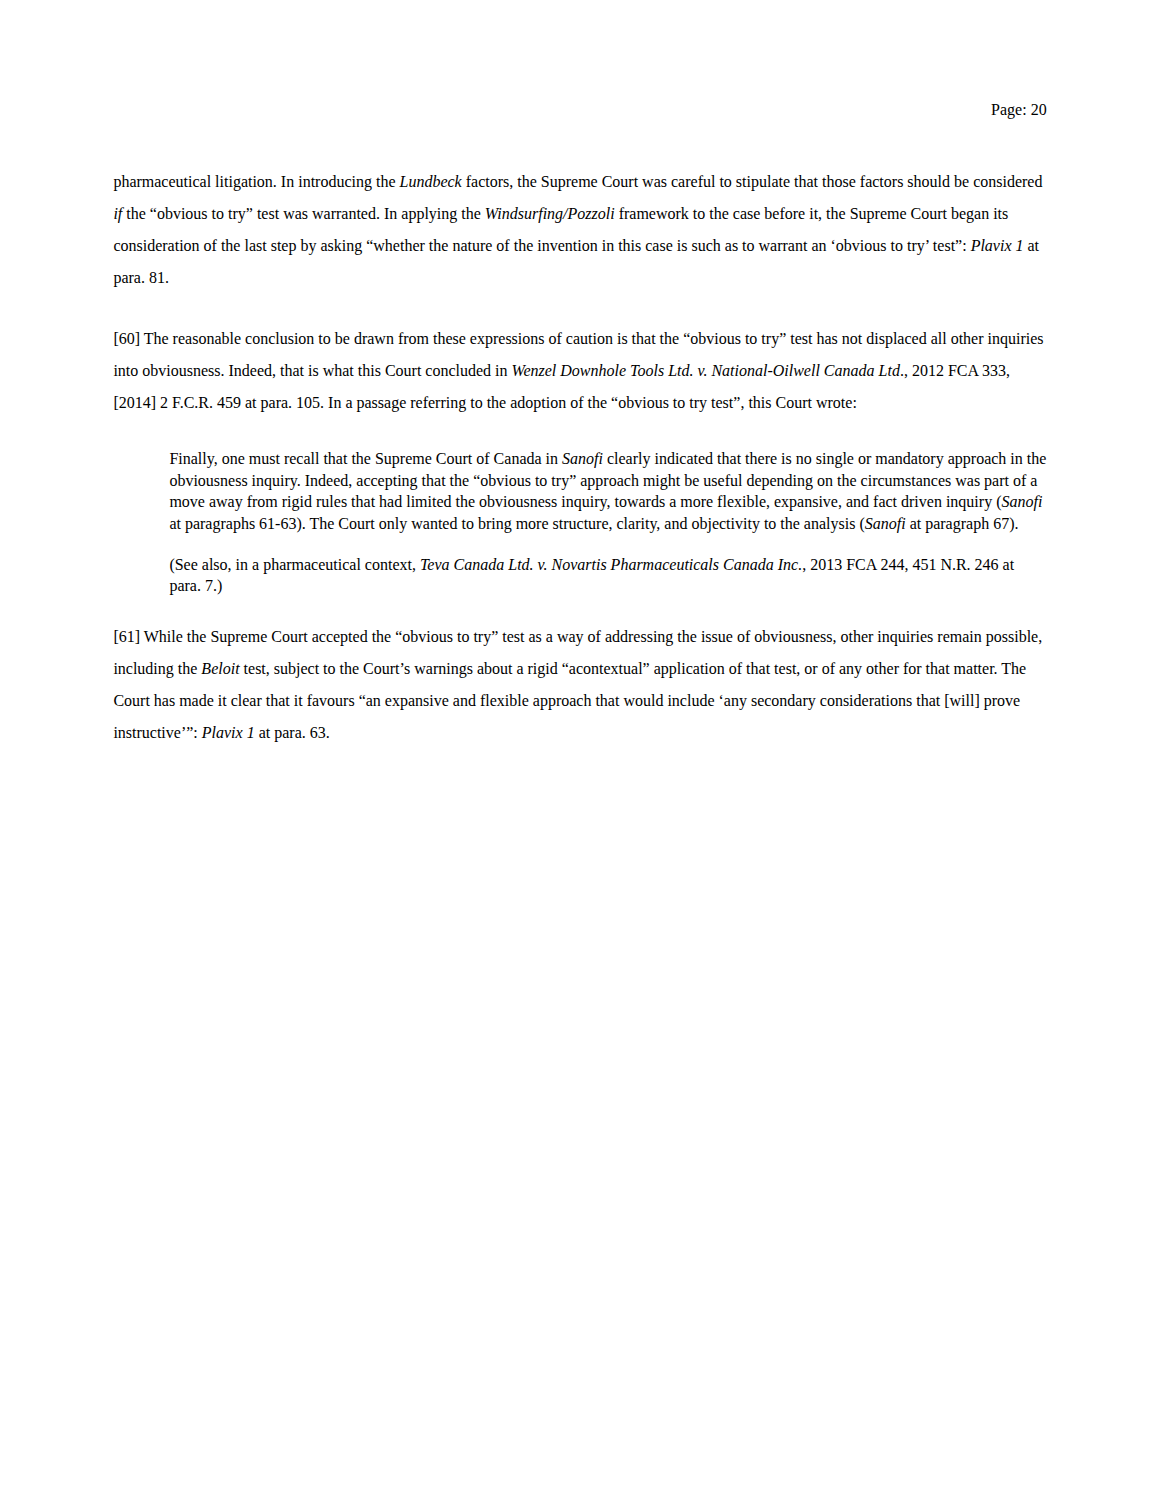Page: 20
pharmaceutical litigation. In introducing the Lundbeck factors, the Supreme Court was careful to stipulate that those factors should be considered if the “obvious to try” test was warranted. In applying the Windsurfing/Pozzoli framework to the case before it, the Supreme Court began its consideration of the last step by asking “whether the nature of the invention in this case is such as to warrant an ‘obvious to try’ test”: Plavix 1 at para. 81.
[60] The reasonable conclusion to be drawn from these expressions of caution is that the “obvious to try” test has not displaced all other inquiries into obviousness. Indeed, that is what this Court concluded in Wenzel Downhole Tools Ltd. v. National-Oilwell Canada Ltd., 2012 FCA 333, [2014] 2 F.C.R. 459 at para. 105. In a passage referring to the adoption of the “obvious to try test”, this Court wrote:
Finally, one must recall that the Supreme Court of Canada in Sanofi clearly indicated that there is no single or mandatory approach in the obviousness inquiry. Indeed, accepting that the “obvious to try” approach might be useful depending on the circumstances was part of a move away from rigid rules that had limited the obviousness inquiry, towards a more flexible, expansive, and fact driven inquiry (Sanofi at paragraphs 61-63). The Court only wanted to bring more structure, clarity, and objectivity to the analysis (Sanofi at paragraph 67).
(See also, in a pharmaceutical context, Teva Canada Ltd. v. Novartis Pharmaceuticals Canada Inc., 2013 FCA 244, 451 N.R. 246 at para. 7.)
[61] While the Supreme Court accepted the “obvious to try” test as a way of addressing the issue of obviousness, other inquiries remain possible, including the Beloit test, subject to the Court’s warnings about a rigid “acontextual” application of that test, or of any other for that matter. The Court has made it clear that it favours “an expansive and flexible approach that would include ‘any secondary considerations that [will] prove instructive’”: Plavix 1 at para. 63.